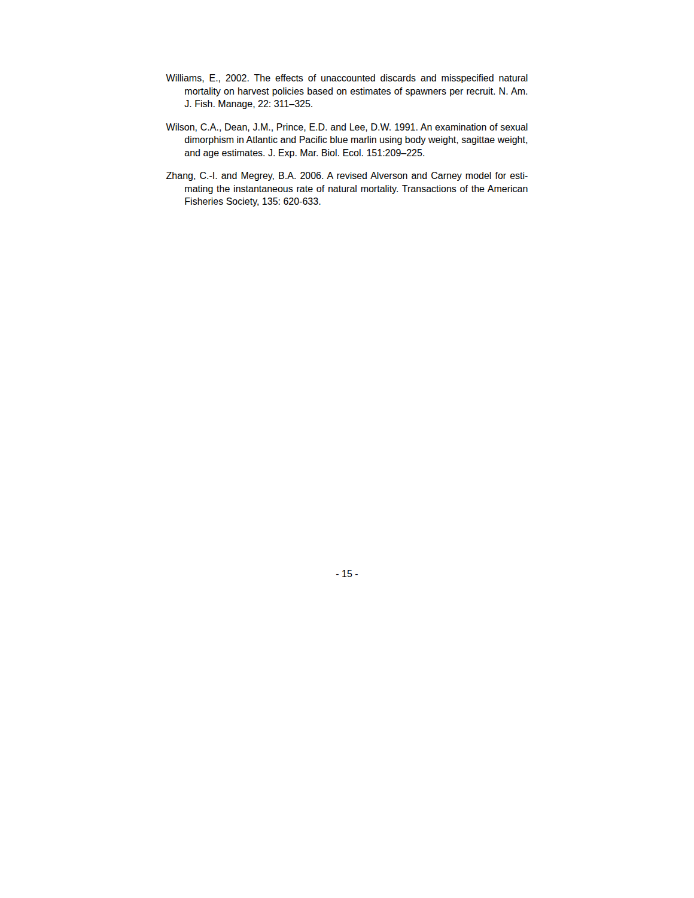Williams, E., 2002. The effects of unaccounted discards and misspecified natural mortality on harvest policies based on estimates of spawners per recruit. N. Am. J. Fish. Manage, 22: 311–325.
Wilson, C.A., Dean, J.M., Prince, E.D. and Lee, D.W. 1991. An examination of sexual dimorphism in Atlantic and Pacific blue marlin using body weight, sagittae weight, and age estimates. J. Exp. Mar. Biol. Ecol. 151:209–225.
Zhang, C.-I. and Megrey, B.A. 2006. A revised Alverson and Carney model for estimating the instantaneous rate of natural mortality. Transactions of the American Fisheries Society, 135: 620-633.
- 15 -